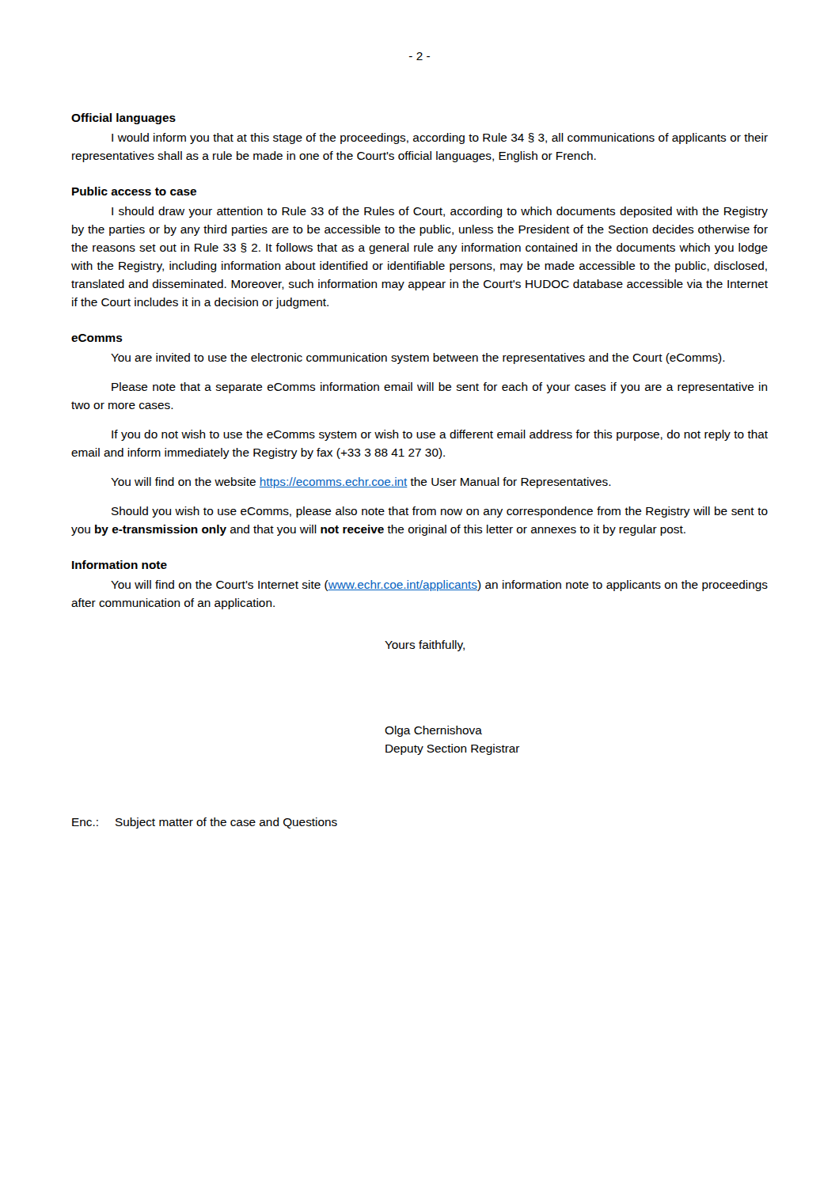- 2 -
Official languages
I would inform you that at this stage of the proceedings, according to Rule 34 § 3, all communications of applicants or their representatives shall as a rule be made in one of the Court's official languages, English or French.
Public access to case
I should draw your attention to Rule 33 of the Rules of Court, according to which documents deposited with the Registry by the parties or by any third parties are to be accessible to the public, unless the President of the Section decides otherwise for the reasons set out in Rule 33 § 2. It follows that as a general rule any information contained in the documents which you lodge with the Registry, including information about identified or identifiable persons, may be made accessible to the public, disclosed, translated and disseminated. Moreover, such information may appear in the Court's HUDOC database accessible via the Internet if the Court includes it in a decision or judgment.
eComms
You are invited to use the electronic communication system between the representatives and the Court (eComms).
Please note that a separate eComms information email will be sent for each of your cases if you are a representative in two or more cases.
If you do not wish to use the eComms system or wish to use a different email address for this purpose, do not reply to that email and inform immediately the Registry by fax (+33 3 88 41 27 30).
You will find on the website https://ecomms.echr.coe.int the User Manual for Representatives.
Should you wish to use eComms, please also note that from now on any correspondence from the Registry will be sent to you by e-transmission only and that you will not receive the original of this letter or annexes to it by regular post.
Information note
You will find on the Court's Internet site (www.echr.coe.int/applicants) an information note to applicants on the proceedings after communication of an application.
Yours faithfully,
  
Olga Chernishova
Deputy Section Registrar
Enc.: Subject matter of the case and Questions